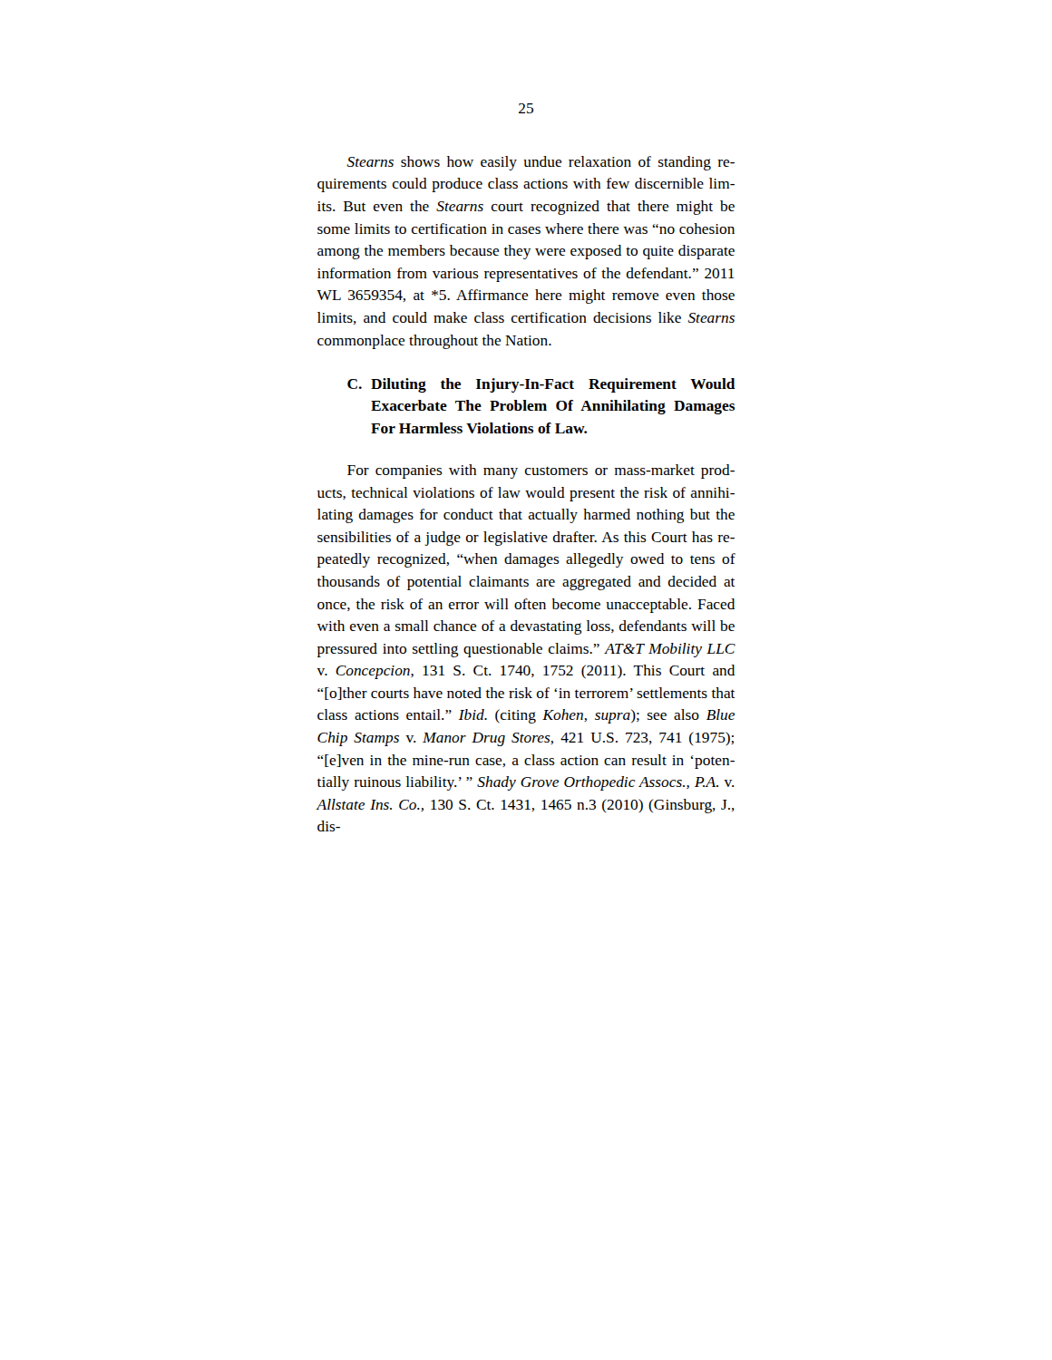25
Stearns shows how easily undue relaxation of standing requirements could produce class actions with few discernible limits. But even the Stearns court recognized that there might be some limits to certification in cases where there was “no cohesion among the members because they were exposed to quite disparate information from various representatives of the defendant.” 2011 WL 3659354, at *5. Affirmance here might remove even those limits, and could make class certification decisions like Stearns commonplace throughout the Nation.
C. Diluting the Injury-In-Fact Requirement Would Exacerbate The Problem Of Annihilating Damages For Harmless Violations of Law.
For companies with many customers or mass-market products, technical violations of law would present the risk of annihilating damages for conduct that actually harmed nothing but the sensibilities of a judge or legislative drafter. As this Court has repeatedly recognized, “when damages allegedly owed to tens of thousands of potential claimants are aggregated and decided at once, the risk of an error will often become unacceptable. Faced with even a small chance of a devastating loss, defendants will be pressured into settling questionable claims.” AT&T Mobility LLC v. Concepcion, 131 S. Ct. 1740, 1752 (2011). This Court and “[o]ther courts have noted the risk of ‘in terrorem’ settlements that class actions entail.” Ibid. (citing Kohen, supra); see also Blue Chip Stamps v. Manor Drug Stores, 421 U.S. 723, 741 (1975); “[e]ven in the mine-run case, a class action can result in ‘potentially ruinous liability.’ ” Shady Grove Orthopedic Assocs., P.A. v. Allstate Ins. Co., 130 S. Ct. 1431, 1465 n.3 (2010) (Ginsburg, J., dis-